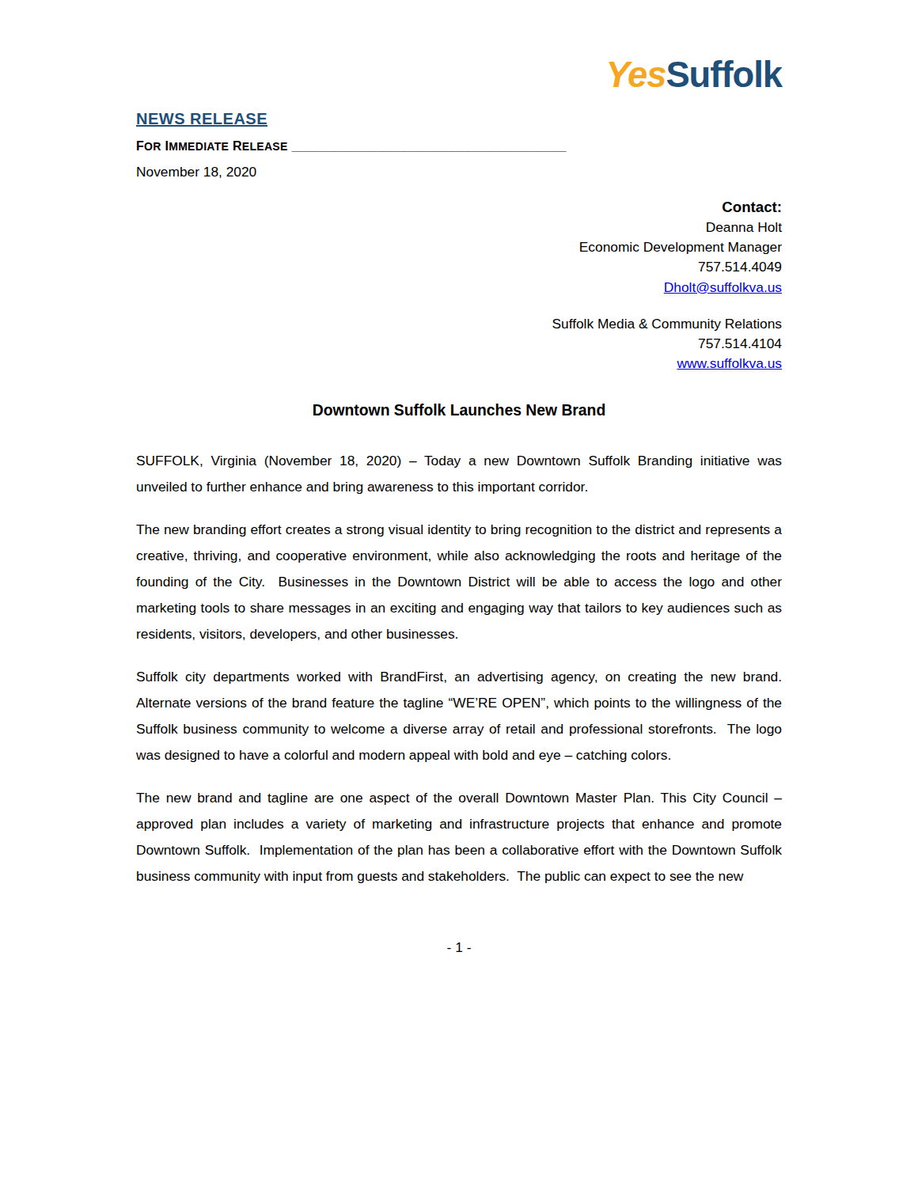Yes Suffolk
NEWS RELEASE
FOR IMMEDIATE RELEASE _______________________________________
November 18, 2020
Contact:
Deanna Holt
Economic Development Manager
757.514.4049
Dholt@suffolkva.us
Suffolk Media & Community Relations
757.514.4104
www.suffolkva.us
Downtown Suffolk Launches New Brand
SUFFOLK, Virginia (November 18, 2020) – Today a new Downtown Suffolk Branding initiative was unveiled to further enhance and bring awareness to this important corridor.
The new branding effort creates a strong visual identity to bring recognition to the district and represents a creative, thriving, and cooperative environment, while also acknowledging the roots and heritage of the founding of the City. Businesses in the Downtown District will be able to access the logo and other marketing tools to share messages in an exciting and engaging way that tailors to key audiences such as residents, visitors, developers, and other businesses.
Suffolk city departments worked with BrandFirst, an advertising agency, on creating the new brand. Alternate versions of the brand feature the tagline “WE’RE OPEN”, which points to the willingness of the Suffolk business community to welcome a diverse array of retail and professional storefronts. The logo was designed to have a colorful and modern appeal with bold and eye – catching colors.
The new brand and tagline are one aspect of the overall Downtown Master Plan. This City Council – approved plan includes a variety of marketing and infrastructure projects that enhance and promote Downtown Suffolk. Implementation of the plan has been a collaborative effort with the Downtown Suffolk business community with input from guests and stakeholders. The public can expect to see the new
- 1 -